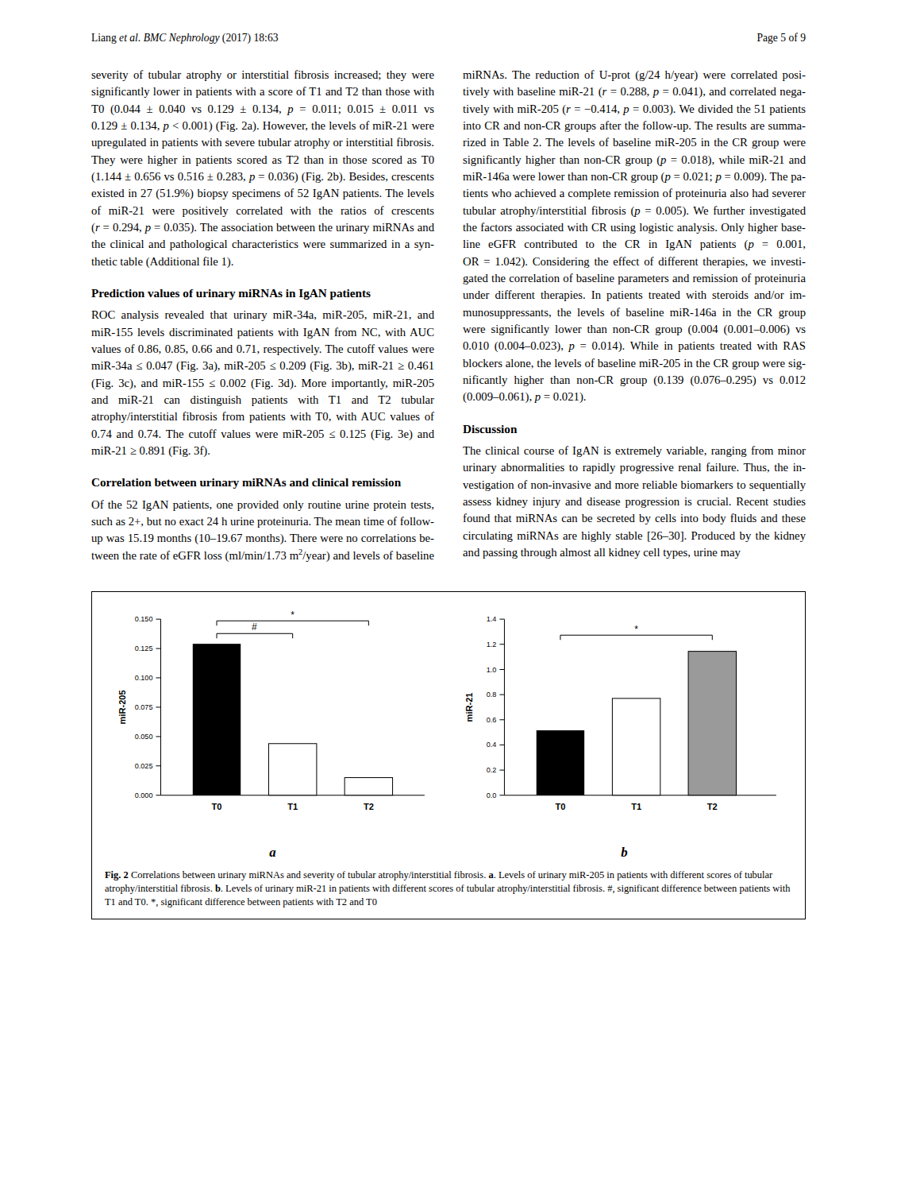Liang et al. BMC Nephrology (2017) 18:63
Page 5 of 9
severity of tubular atrophy or interstitial fibrosis increased; they were significantly lower in patients with a score of T1 and T2 than those with T0 (0.044 ± 0.040 vs 0.129 ± 0.134, p = 0.011; 0.015 ± 0.011 vs 0.129 ± 0.134, p < 0.001) (Fig. 2a). However, the levels of miR-21 were upregulated in patients with severe tubular atrophy or interstitial fibrosis. They were higher in patients scored as T2 than in those scored as T0 (1.144 ± 0.656 vs 0.516 ± 0.283, p = 0.036) (Fig. 2b). Besides, crescents existed in 27 (51.9%) biopsy specimens of 52 IgAN patients. The levels of miR-21 were positively correlated with the ratios of crescents (r = 0.294, p = 0.035). The association between the urinary miRNAs and the clinical and pathological characteristics were summarized in a synthetic table (Additional file 1).
Prediction values of urinary miRNAs in IgAN patients
ROC analysis revealed that urinary miR-34a, miR-205, miR-21, and miR-155 levels discriminated patients with IgAN from NC, with AUC values of 0.86, 0.85, 0.66 and 0.71, respectively. The cutoff values were miR-34a ≤ 0.047 (Fig. 3a), miR-205 ≤ 0.209 (Fig. 3b), miR-21 ≥ 0.461 (Fig. 3c), and miR-155 ≤ 0.002 (Fig. 3d). More importantly, miR-205 and miR-21 can distinguish patients with T1 and T2 tubular atrophy/interstitial fibrosis from patients with T0, with AUC values of 0.74 and 0.74. The cutoff values were miR-205 ≤ 0.125 (Fig. 3e) and miR-21 ≥ 0.891 (Fig. 3f).
Correlation between urinary miRNAs and clinical remission
Of the 52 IgAN patients, one provided only routine urine protein tests, such as 2+, but no exact 24 h urine proteinuria. The mean time of follow-up was 15.19 months (10–19.67 months). There were no correlations between the rate of eGFR loss (ml/min/1.73 m2/year) and levels of baseline miRNAs. The reduction of U-prot (g/24 h/year) were correlated positively with baseline miR-21 (r = 0.288, p = 0.041), and correlated negatively with miR-205 (r = −0.414, p = 0.003). We divided the 51 patients into CR and non-CR groups after the follow-up. The results are summarized in Table 2. The levels of baseline miR-205 in the CR group were significantly higher than non-CR group (p = 0.018), while miR-21 and miR-146a were lower than non-CR group (p = 0.021; p = 0.009). The patients who achieved a complete remission of proteinuria also had severer tubular atrophy/interstitial fibrosis (p = 0.005). We further investigated the factors associated with CR using logistic analysis. Only higher baseline eGFR contributed to the CR in IgAN patients (p = 0.001, OR = 1.042). Considering the effect of different therapies, we investigated the correlation of baseline parameters and remission of proteinuria under different therapies. In patients treated with steroids and/or immunosuppressants, the levels of baseline miR-146a in the CR group were significantly lower than non-CR group (0.004 (0.001–0.006) vs 0.010 (0.004–0.023), p = 0.014). While in patients treated with RAS blockers alone, the levels of baseline miR-205 in the CR group were significantly higher than non-CR group (0.139 (0.076–0.295) vs 0.012 (0.009–0.061), p = 0.021).
Discussion
The clinical course of IgAN is extremely variable, ranging from minor urinary abnormalities to rapidly progressive renal failure. Thus, the investigation of non-invasive and more reliable biomarkers to sequentially assess kidney injury and disease progression is crucial. Recent studies found that miRNAs can be secreted by cells into body fluids and these circulating miRNAs are highly stable [26–30]. Produced by the kidney and passing through almost all kidney cell types, urine may
0.000 0.025 0.050 0.075 0.100 0.125 0.150 miR-205 # * T0 T1 T2
a
0.0 0.2 0.4 0.6 0.8 1.0 1.2 1.4 miR-21 * T0 T1 T2
b
Fig. 2 Correlations between urinary miRNAs and severity of tubular atrophy/interstitial fibrosis. a. Levels of urinary miR-205 in patients with different scores of tubular atrophy/interstitial fibrosis. b. Levels of urinary miR-21 in patients with different scores of tubular atrophy/interstitial fibrosis. #, significant difference between patients with T1 and T0. *, significant difference between patients with T2 and T0